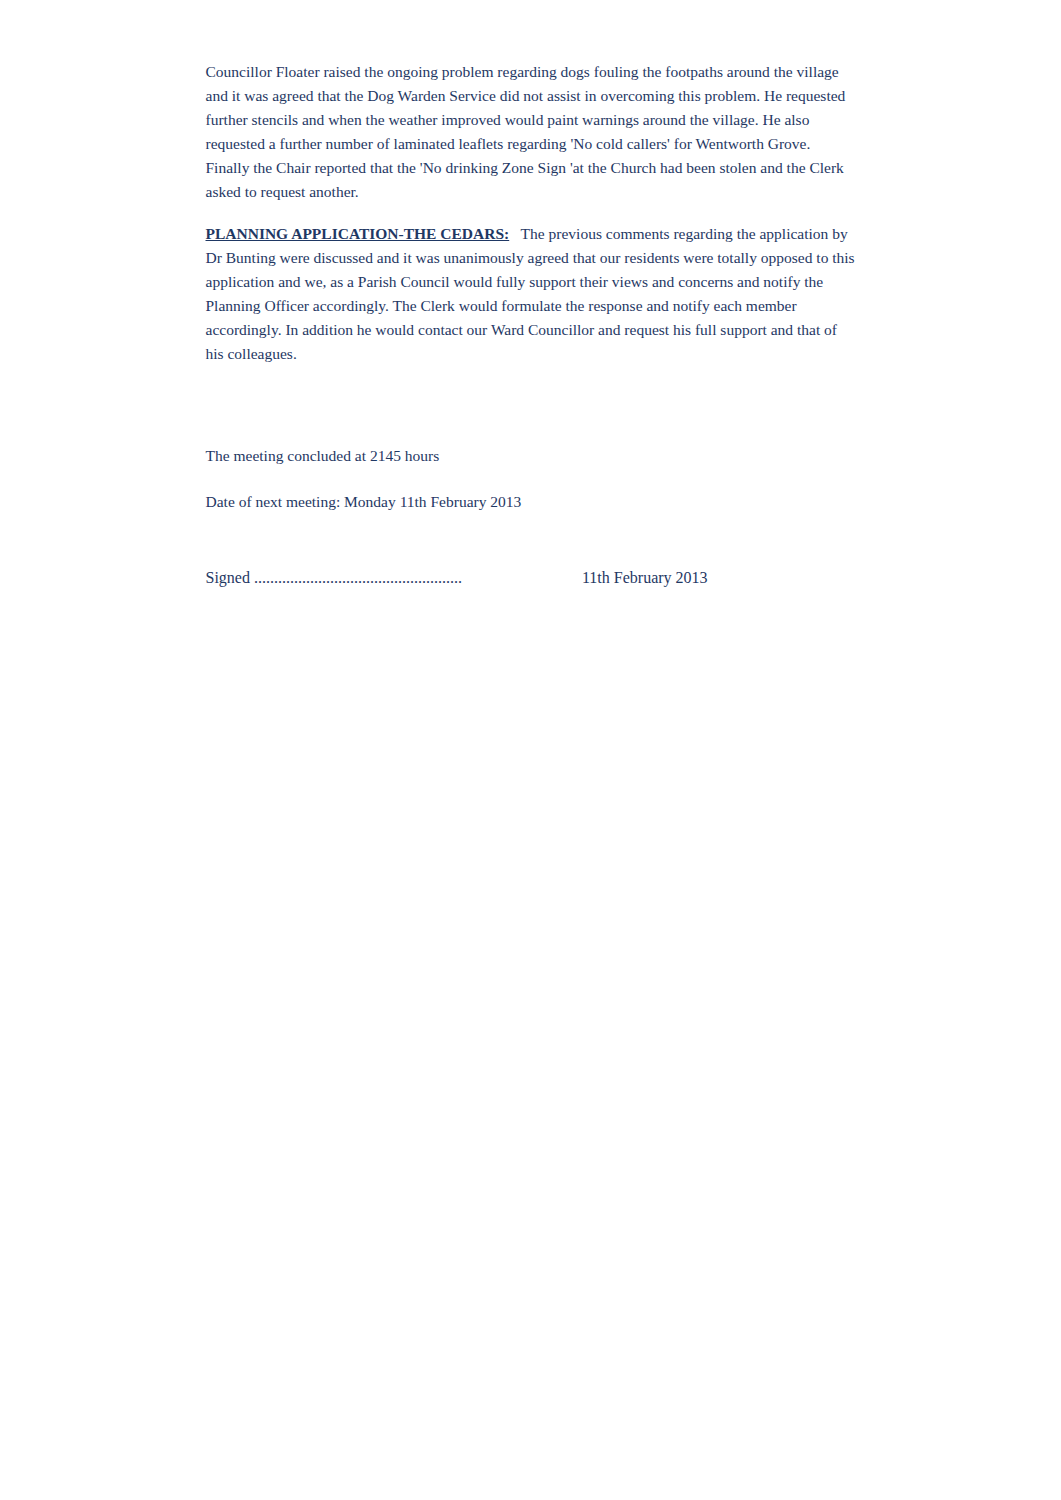Councillor Floater raised the ongoing problem regarding dogs fouling the footpaths around the village and it was agreed that the Dog Warden Service did not assist in overcoming this problem. He requested further stencils and when the weather improved would paint warnings around the village. He also requested a further number of laminated leaflets regarding 'No cold callers' for Wentworth Grove. Finally the Chair reported that the 'No drinking Zone Sign 'at the Church had been stolen and the Clerk asked to request another.
Planning Application-The Cedars: The previous comments regarding the application by Dr Bunting were discussed and it was unanimously agreed that our residents were totally opposed to this application and we, as a Parish Council would fully support their views and concerns and notify the Planning Officer accordingly. The Clerk would formulate the response and notify each member accordingly. In addition he would contact our Ward Councillor and request his full support and that of his colleagues.
The meeting concluded at 2145 hours
Date of next meeting: Monday 11th February 2013
Signed .................................................... 11th February 2013